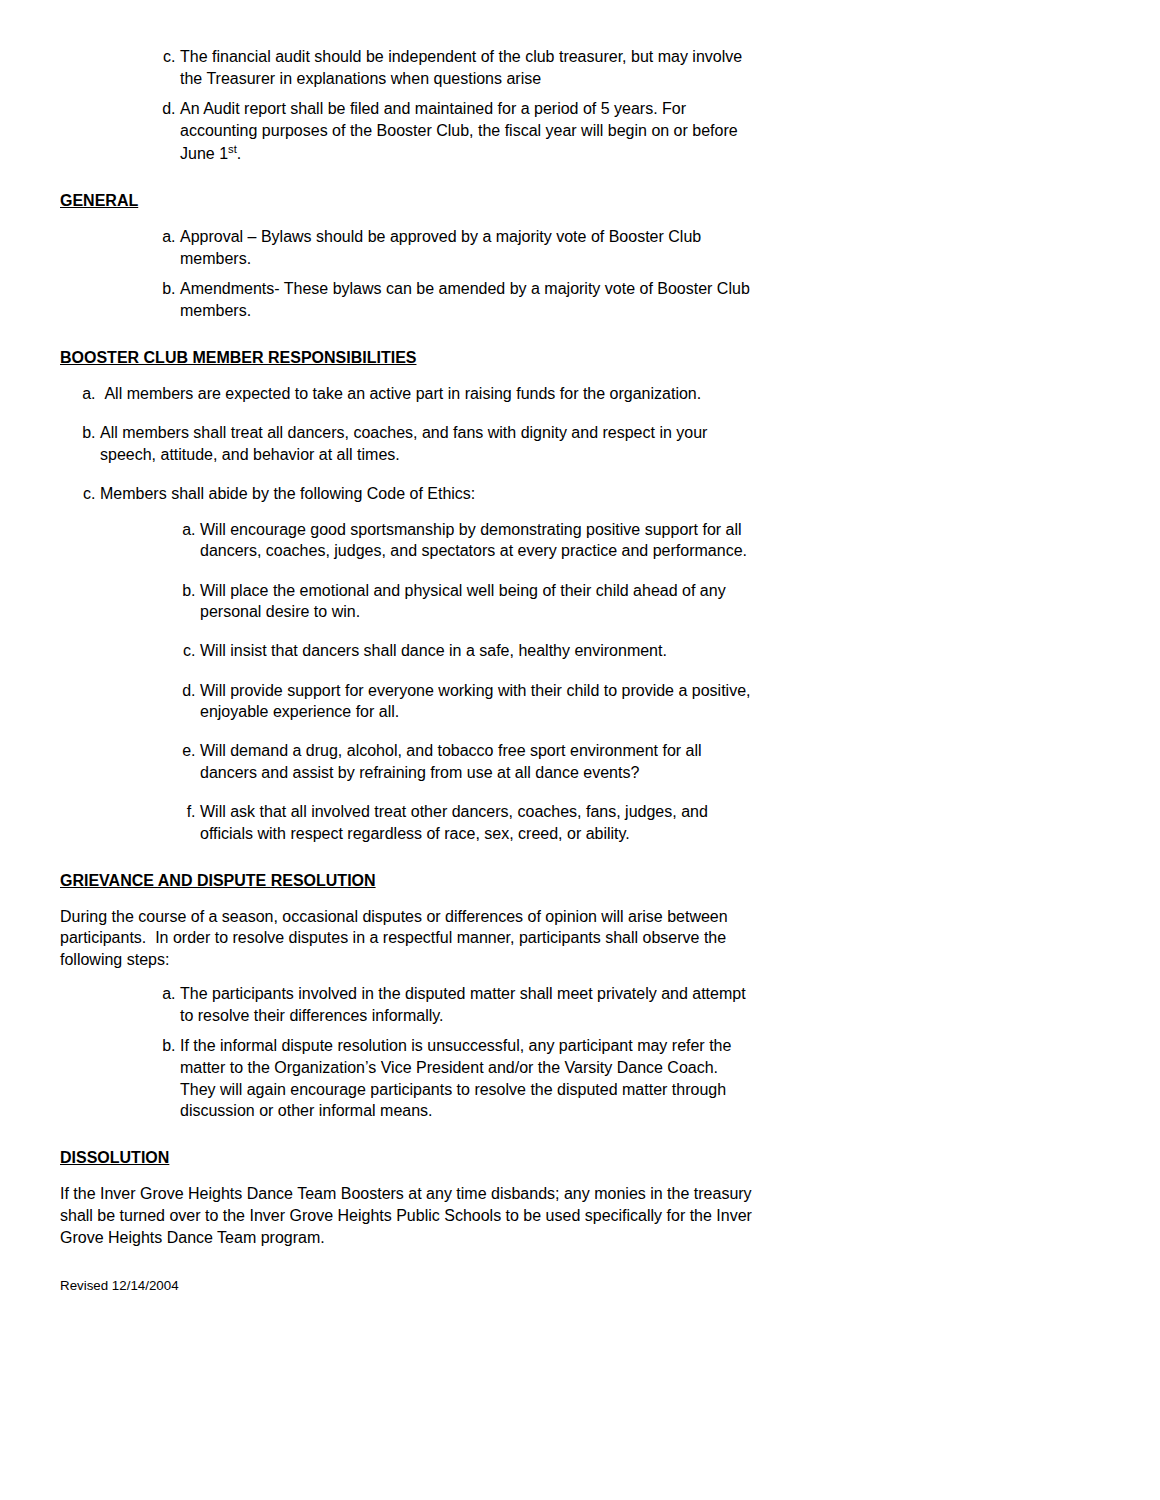The financial audit should be independent of the club treasurer, but may involve the Treasurer in explanations when questions arise
An Audit report shall be filed and maintained for a period of 5 years. For accounting purposes of the Booster Club, the fiscal year will begin on or before June 1st.
GENERAL
Approval – Bylaws should be approved by a majority vote of Booster Club members.
Amendments- These bylaws can be amended by a majority vote of Booster Club members.
BOOSTER CLUB MEMBER RESPONSIBILITIES
All members are expected to take an active part in raising funds for the organization.
All members shall treat all dancers, coaches, and fans with dignity and respect in your speech, attitude, and behavior at all times.
Members shall abide by the following Code of Ethics:
Will encourage good sportsmanship by demonstrating positive support for all dancers, coaches, judges, and spectators at every practice and performance.
Will place the emotional and physical well being of their child ahead of any personal desire to win.
Will insist that dancers shall dance in a safe, healthy environment.
Will provide support for everyone working with their child to provide a positive, enjoyable experience for all.
Will demand a drug, alcohol, and tobacco free sport environment for all dancers and assist by refraining from use at all dance events?
Will ask that all involved treat other dancers, coaches, fans, judges, and officials with respect regardless of race, sex, creed, or ability.
GRIEVANCE AND DISPUTE RESOLUTION
During the course of a season, occasional disputes or differences of opinion will arise between participants. In order to resolve disputes in a respectful manner, participants shall observe the following steps:
The participants involved in the disputed matter shall meet privately and attempt to resolve their differences informally.
If the informal dispute resolution is unsuccessful, any participant may refer the matter to the Organization’s Vice President and/or the Varsity Dance Coach. They will again encourage participants to resolve the disputed matter through discussion or other informal means.
DISSOLUTION
If the Inver Grove Heights Dance Team Boosters at any time disbands; any monies in the treasury shall be turned over to the Inver Grove Heights Public Schools to be used specifically for the Inver Grove Heights Dance Team program.
Revised 12/14/2004